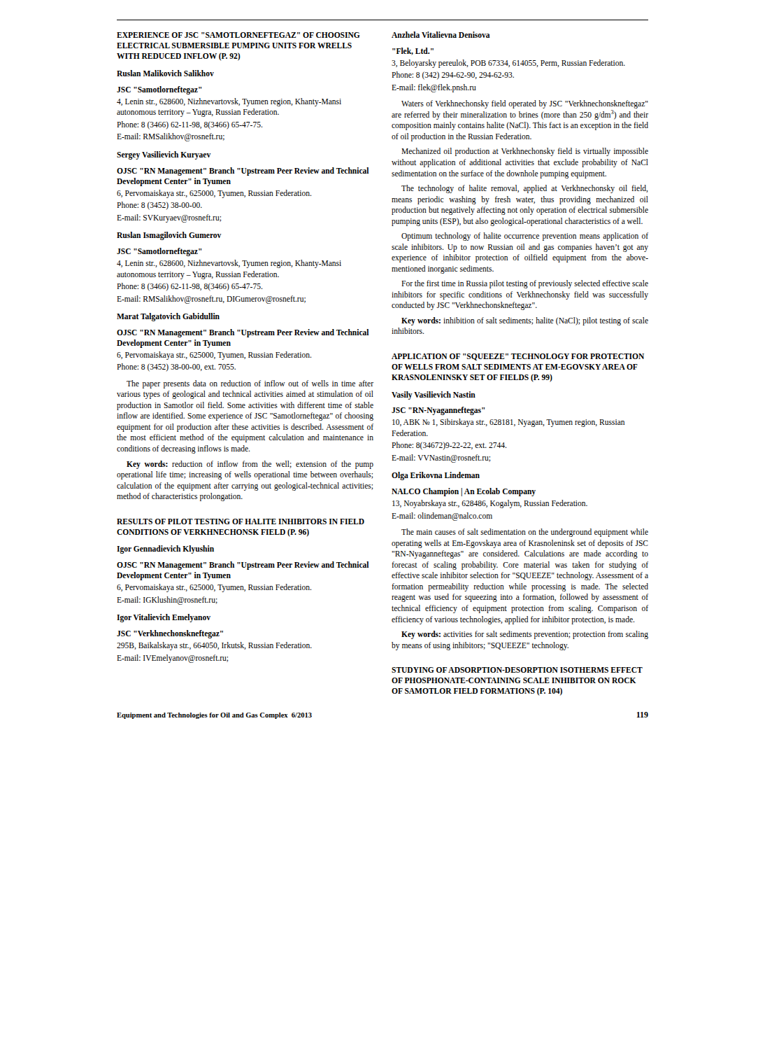EXPERIENCE OF JSC "SAMOTLORNEFTEGAZ" OF CHOOSING ELECTRICAL SUBMERSIBLE PUMPING UNITS FOR WRELLS WITH REDUCED INFLOW (p. 92)
Ruslan Malikovich Salikhov
JSC "Samotlorneftegaz"
4, Lenin str., 628600, Nizhnevartovsk, Tyumen region, Khanty-Mansi autonomous territory – Yugra, Russian Federation.
Phone: 8 (3466) 62-11-98, 8(3466) 65-47-75.
E-mail: RMSalikhov@rosneft.ru;
Sergey Vasilievich Kuryaev
OJSC "RN Management" Branch "Upstream Peer Review and Technical Development Center" in Tyumen
6, Pervomaiskaya str., 625000, Tyumen, Russian Federation.
Phone: 8 (3452) 38-00-00.
E-mail: SVKuryaev@rosneft.ru;
Ruslan Ismagilovich Gumerov
JSC "Samotlorneftegaz"
4, Lenin str., 628600, Nizhnevartovsk, Tyumen region, Khanty-Mansi autonomous territory – Yugra, Russian Federation.
Phone: 8 (3466) 62-11-98, 8(3466) 65-47-75.
E-mail: RMSalikhov@rosneft.ru, DIGumerov@rosneft.ru;
Marat Talgatovich Gabidullin
OJSC "RN Management" Branch "Upstream Peer Review and Technical Development Center" in Tyumen
6, Pervomaiskaya str., 625000, Tyumen, Russian Federation.
Phone: 8 (3452) 38-00-00, ext. 7055.
The paper presents data on reduction of inflow out of wells in time after various types of geological and technical activities aimed at stimulation of oil production in Samotlor oil field. Some activities with different time of stable inflow are identified. Some experience of JSC "Samotlorneftegaz" of choosing equipment for oil production after these activities is described. Assessment of the most efficient method of the equipment calculation and maintenance in conditions of decreasing inflows is made.
Key words: reduction of inflow from the well; extension of the pump operational life time; increasing of wells operational time between overhauls; calculation of the equipment after carrying out geological-technical activities; method of characteristics prolongation.
RESULTS OF PILOT TESTING OF HALITE INHIBITORS IN FIELD CONDITIONS OF VERKHNECHONSK FIELD (p. 96)
Igor Gennadievich Klyushin
OJSC "RN Management" Branch "Upstream Peer Review and Technical Development Center" in Tyumen
6, Pervomaiskaya str., 625000, Tyumen, Russian Federation.
E-mail: IGKlushin@rosneft.ru;
Igor Vitalievich Emelyanov
JSC "Verkhnechonskneftegaz"
295B, Baikalskaya str., 664050, Irkutsk, Russian Federation.
E-mail: IVEmelyanov@rosneft.ru;
Anzhela Vitalievna Denisova
"Flek, Ltd."
3, Beloyarsky pereulok, POB 67334, 614055, Perm, Russian Federation.
Phone: 8 (342) 294-62-90, 294-62-93.
E-mail: flek@flek.pnsh.ru
Waters of Verkhnechonsky field operated by JSC "Verkhnechonskneftegaz" are referred by their mineralization to brines (more than 250 g/dm3) and their composition mainly contains halite (NaCl). This fact is an exception in the field of oil production in the Russian Federation.
Mechanized oil production at Verkhnechonsky field is virtually impossible without application of additional activities that exclude probability of NaCl sedimentation on the surface of the downhole pumping equipment.
The technology of halite removal, applied at Verkhnechonsky oil field, means periodic washing by fresh water, thus providing mechanized oil production but negatively affecting not only operation of electrical submersible pumping units (ESP), but also geological-operational characteristics of a well.
Optimum technology of halite occurrence prevention means application of scale inhibitors. Up to now Russian oil and gas companies haven’t got any experience of inhibitor protection of oilfield equipment from the above-mentioned inorganic sediments.
For the first time in Russia pilot testing of previously selected effective scale inhibitors for specific conditions of Verkhnechonsky field was successfully conducted by JSC "Verkhnechonskneftegaz".
Key words: inhibition of salt sediments; halite (NaCl); pilot testing of scale inhibitors.
APPLICATION OF "SQUEEZE" TECHNOLOGY FOR PROTECTION OF WELLS FROM SALT SEDIMENTS AT EM-EGOVSKY AREA OF KRASNOLENINSKY SET OF FIELDS (p. 99)
Vasily Vasilievich Nastin
JSC "RN-Nyaganneftegas"
10, ABK № 1, Sibirskaya str., 628181, Nyagan, Tyumen region, Russian Federation.
Phone: 8(34672)9-22-22, ext. 2744.
E-mail: VVNastin@rosneft.ru;
Olga Erikovna Lindeman
NALCO Champion | An Ecolab Company
13, Noyabrskaya str., 628486, Kogalym, Russian Federation.
E-mail: olindeman@nalco.com
The main causes of salt sedimentation on the underground equipment while operating wells at Em-Egovskaya area of Krasnoleninsk set of deposits of JSC "RN-Nyaganneftegas" are considered. Calculations are made according to forecast of scaling probability. Core material was taken for studying of effective scale inhibitor selection for "SQUEEZE" technology. Assessment of a formation permeability reduction while processing is made. The selected reagent was used for squeezing into a formation, followed by assessment of technical efficiency of equipment protection from scaling. Comparison of efficiency of various technologies, applied for inhibitor protection, is made.
Key words: activities for salt sediments prevention; protection from scaling by means of using inhibitors; "SQUEEZE" technology.
STUDYING OF ADSORPTION-DESORPTION ISOTHERMS EFFECT OF PHOSPHONATE-CONTAINING SCALE INHIBITOR ON ROCK OF SAMOTLOR FIELD FORMATIONS (p. 104)
Equipment and Technologies for Oil and Gas Complex 6/2013
119